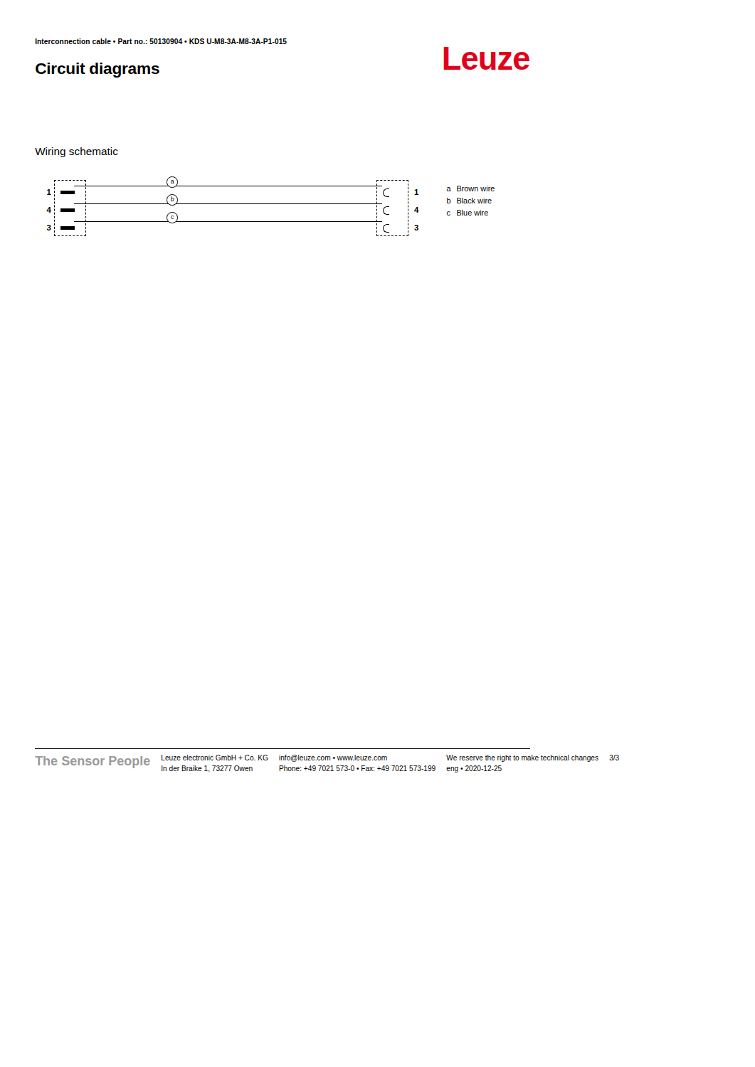Leuze
Interconnection cable • Part no.: 50130904 • KDS U-M8-3A-M8-3A-P1-015
Circuit diagrams
Wiring schematic
1 4 3
a
b
c
1 4 3
| a | Brown wire |
| b | Black wire |
| c | Blue wire |
The Sensor People
Leuze electronic GmbH + Co. KG
In der Braike 1, 73277 Owen
info@leuze.com • www.leuze.com
Phone: +49 7021 573-0 • Fax: +49 7021 573-199
We reserve the right to make technical changes
eng • 2020-12-25
3/3